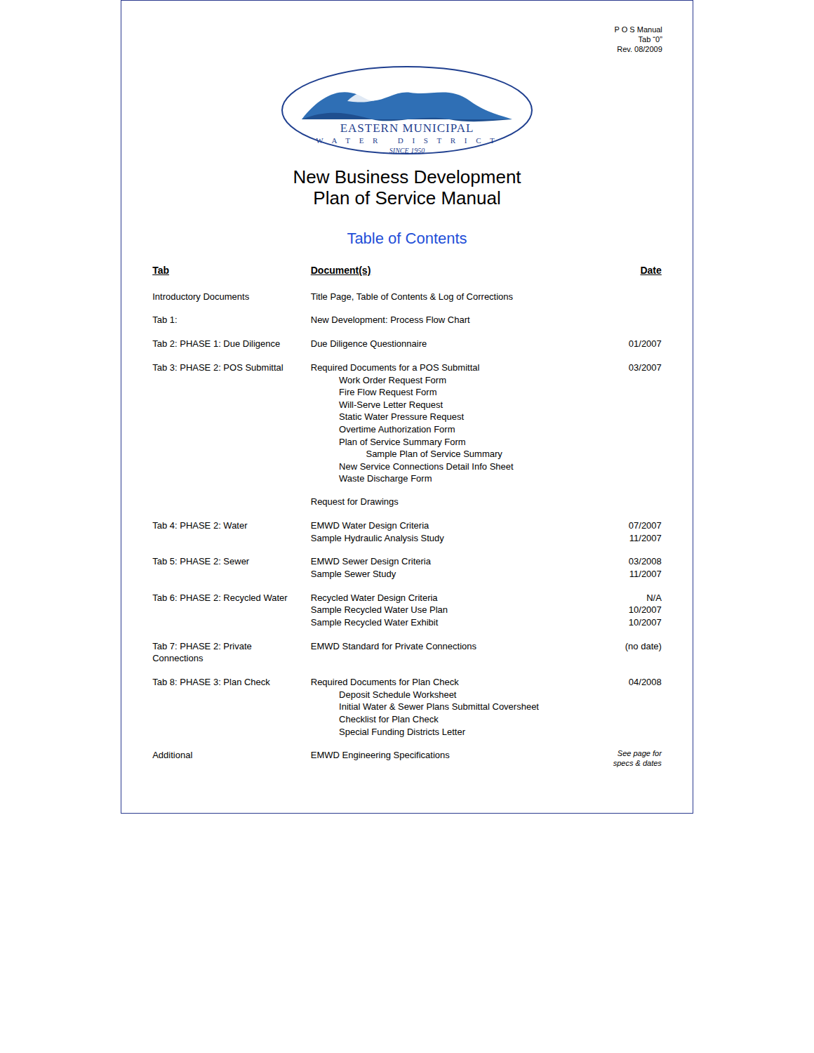P O S Manual
Tab “0”
Rev. 08/2009
EASTERN MUNICIPAL W A T E R D I S T R I C T SINCE 1950
New Business DevelopmentPlan of Service Manual
Table of Contents
| Tab | Document(s) | Date |
| --- | --- | --- |
| Introductory Documents | Title Page, Table of Contents & Log of Corrections | |
| Tab 1: | New Development: Process Flow Chart | |
| Tab 2: PHASE 1: Due Diligence | Due Diligence Questionnaire | 01/2007 |
| Tab 3: PHASE 2: POS Submittal | Required Documents for a POS Submittal Work Order Request Form Fire Flow Request Form Will-Serve Letter Request Static Water Pressure Request Overtime Authorization Form Plan of Service Summary Form Sample Plan of Service Summary New Service Connections Detail Info Sheet Waste Discharge Form Request for Drawings | 03/2007 |
| Tab 4: PHASE 2: Water | EMWD Water Design Criteria Sample Hydraulic Analysis Study | 07/2007 11/2007 |
| Tab 5: PHASE 2: Sewer | EMWD Sewer Design Criteria Sample Sewer Study | 03/2008 11/2007 |
| Tab 6: PHASE 2: Recycled Water | Recycled Water Design Criteria Sample Recycled Water Use Plan Sample Recycled Water Exhibit | N/A 10/2007 10/2007 |
| Tab 7: PHASE 2: Private Connections | EMWD Standard for Private Connections | (no date) |
| Tab 8: PHASE 3: Plan Check | Required Documents for Plan Check Deposit Schedule Worksheet Initial Water & Sewer Plans Submittal Coversheet Checklist for Plan Check Special Funding Districts Letter | 04/2008 |
| Additional | EMWD Engineering Specifications | See page for specs & dates |